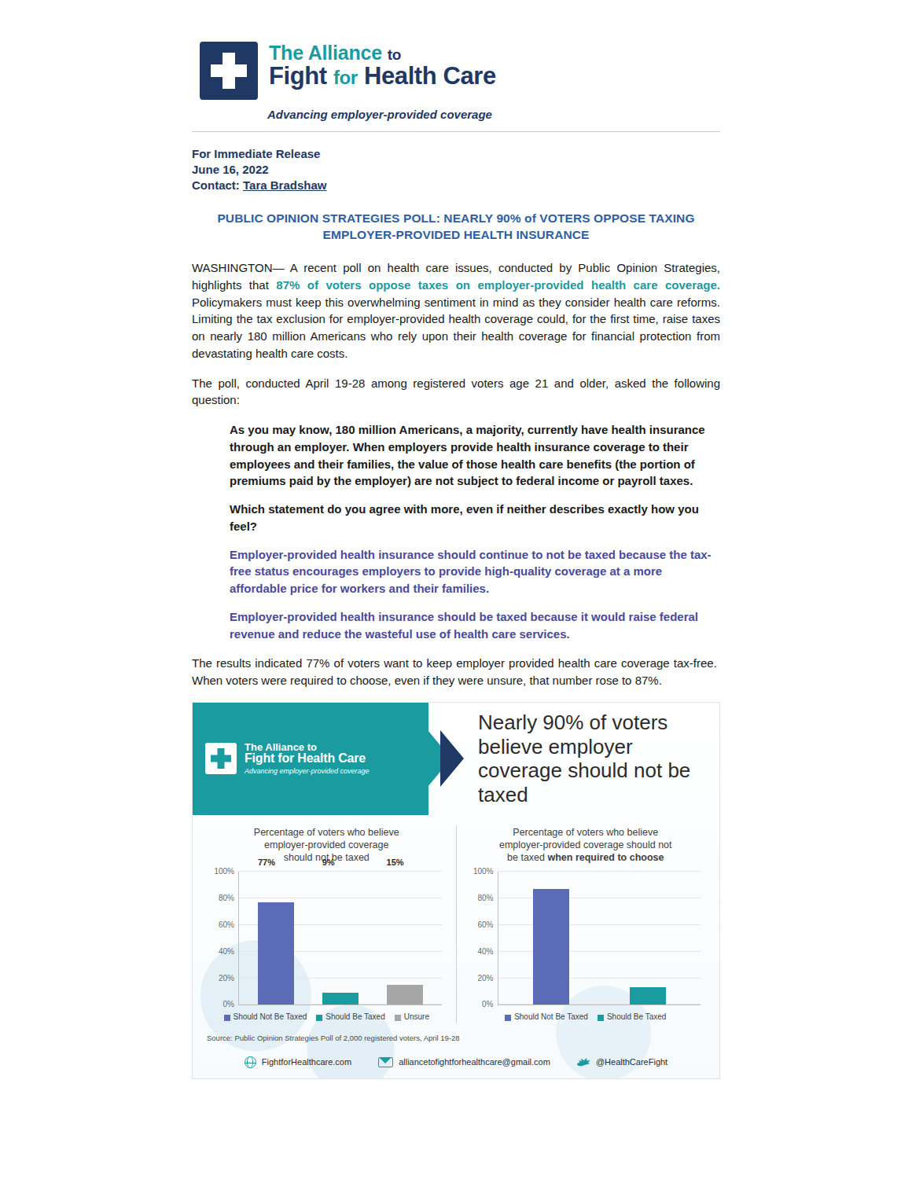The Alliance to
Fight for Health Care
Advancing employer-provided coverage
For Immediate Release
June 16, 2022
Contact: Tara Bradshaw
PUBLIC OPINION STRATEGIES POLL: NEARLY 90% of VOTERS OPPOSE TAXING
EMPLOYER-PROVIDED HEALTH INSURANCE
WASHINGTON— A recent poll on health care issues, conducted by Public Opinion Strategies, highlights that 87% of voters oppose taxes on employer-provided health care coverage. Policymakers must keep this overwhelming sentiment in mind as they consider health care reforms. Limiting the tax exclusion for employer-provided health coverage could, for the first time, raise taxes on nearly 180 million Americans who rely upon their health coverage for financial protection from devastating health care costs.
The poll, conducted April 19-28 among registered voters age 21 and older, asked the following question:
As you may know, 180 million Americans, a majority, currently have health insurance through an employer. When employers provide health insurance coverage to their employees and their families, the value of those health care benefits (the portion of premiums paid by the employer) are not subject to federal income or payroll taxes.
Which statement do you agree with more, even if neither describes exactly how you feel?
Employer-provided health insurance should continue to not be taxed because the tax-free status encourages employers to provide high-quality coverage at a more affordable price for workers and their families.
Employer-provided health insurance should be taxed because it would raise federal revenue and reduce the wasteful use of health care services.
The results indicated 77% of voters want to keep employer provided health care coverage tax-free. When voters were required to choose, even if they were unsure, that number rose to 87%.
The Alliance to
Fight for Health Care
Advancing employer-provided coverage
Nearly 90% of voters believe employer coverage should not be taxed
Percentage of voters who believe
employer-provided coverage
should not be taxed
100%
80%
60%
40%
20%
0%
77%
9%
15%
Should Not Be Taxed Should Be Taxed Unsure
Percentage of voters who believe
employer-provided coverage should not
be taxed when required to choose
100%
80%
60%
40%
20%
0%
87%
13%
Should Not Be Taxed Should Be Taxed
Source: Public Opinion Strategies Poll of 2,000 registered voters, April 19-28
FightforHealthcare.com alliancetofightforhealthcare@gmail.com @HealthCareFight